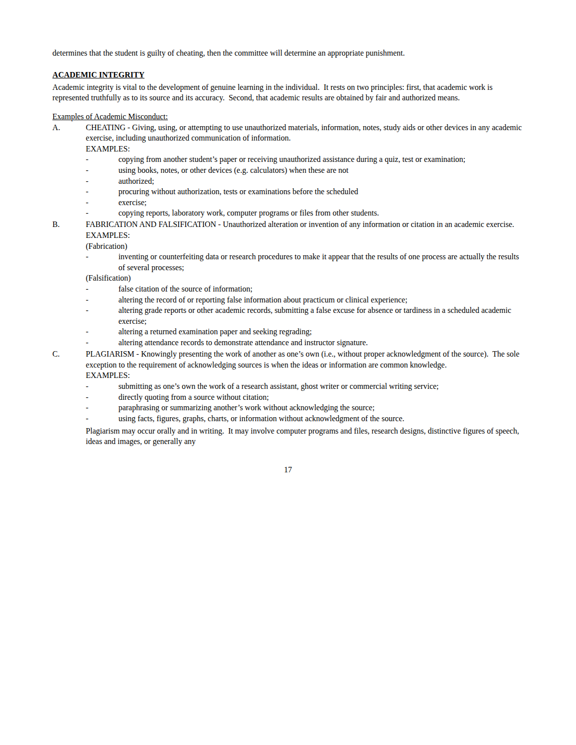determines that the student is guilty of cheating, then the committee will determine an appropriate punishment.
ACADEMIC INTEGRITY
Academic integrity is vital to the development of genuine learning in the individual. It rests on two principles: first, that academic work is represented truthfully as to its source and its accuracy. Second, that academic results are obtained by fair and authorized means.
Examples of Academic Misconduct:
A. CHEATING - Giving, using, or attempting to use unauthorized materials, information, notes, study aids or other devices in any academic exercise, including unauthorized communication of information.
EXAMPLES:
copying from another student’s paper or receiving unauthorized assistance during a quiz, test or examination;
using books, notes, or other devices (e.g. calculators) when these are not
authorized;
procuring without authorization, tests or examinations before the scheduled
exercise;
copying reports, laboratory work, computer programs or files from other students.
B. FABRICATION AND FALSIFICATION - Unauthorized alteration or invention of any information or citation in an academic exercise.
EXAMPLES:
(Fabrication)
inventing or counterfeiting data or research procedures to make it appear that the results of one process are actually the results of several processes;
(Falsification)
false citation of the source of information;
altering the record of or reporting false information about practicum or clinical experience;
altering grade reports or other academic records, submitting a false excuse for absence or tardiness in a scheduled academic exercise;
altering a returned examination paper and seeking regrading;
altering attendance records to demonstrate attendance and instructor signature.
C. PLAGIARISM - Knowingly presenting the work of another as one’s own (i.e., without proper acknowledgment of the source). The sole exception to the requirement of acknowledging sources is when the ideas or information are common knowledge.
EXAMPLES:
submitting as one’s own the work of a research assistant, ghost writer or commercial writing service;
directly quoting from a source without citation;
paraphrasing or summarizing another’s work without acknowledging the source;
using facts, figures, graphs, charts, or information without acknowledgment of the source.
Plagiarism may occur orally and in writing. It may involve computer programs and files, research designs, distinctive figures of speech, ideas and images, or generally any
17